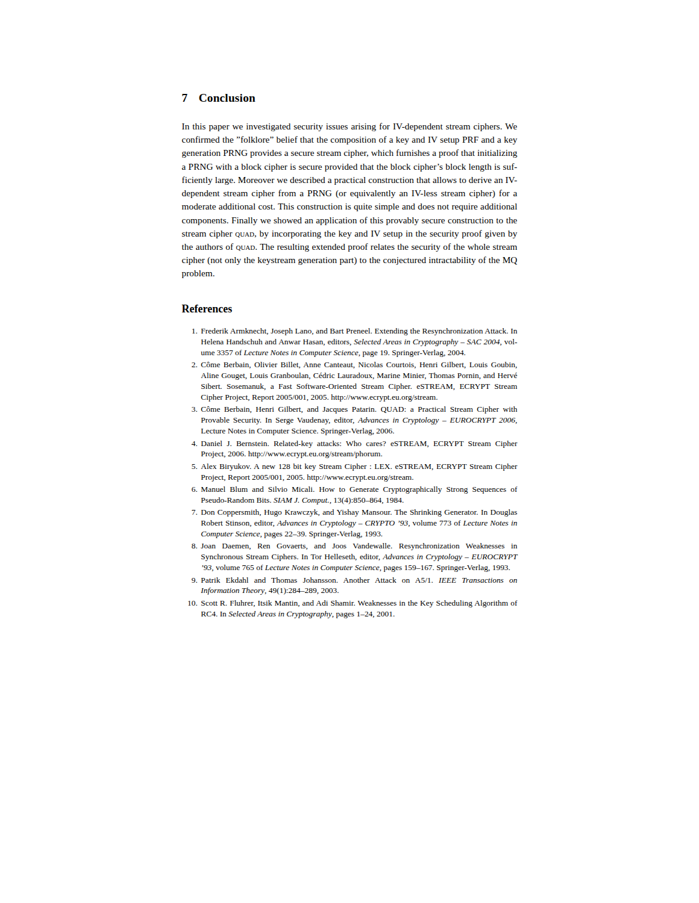7 Conclusion
In this paper we investigated security issues arising for IV-dependent stream ciphers. We confirmed the ”folklore” belief that the composition of a key and IV setup PRF and a key generation PRNG provides a secure stream cipher, which furnishes a proof that initializing a PRNG with a block cipher is secure provided that the block cipher’s block length is sufficiently large. Moreover we described a practical construction that allows to derive an IV-dependent stream cipher from a PRNG (or equivalently an IV-less stream cipher) for a moderate additional cost. This construction is quite simple and does not require additional components. Finally we showed an application of this provably secure construction to the stream cipher quad, by incorporating the key and IV setup in the security proof given by the authors of quad. The resulting extended proof relates the security of the whole stream cipher (not only the keystream generation part) to the conjectured intractability of the MQ problem.
References
Frederik Armknecht, Joseph Lano, and Bart Preneel. Extending the Resynchronization Attack. In Helena Handschuh and Anwar Hasan, editors, Selected Areas in Cryptography – SAC 2004, volume 3357 of Lecture Notes in Computer Science, page 19. Springer-Verlag, 2004.
Côme Berbain, Olivier Billet, Anne Canteaut, Nicolas Courtois, Henri Gilbert, Louis Goubin, Aline Gouget, Louis Granboulan, Cédric Lauradoux, Marine Minier, Thomas Pornin, and Hervé Sibert. Sosemanuk, a Fast Software-Oriented Stream Cipher. eSTREAM, ECRYPT Stream Cipher Project, Report 2005/001, 2005. http://www.ecrypt.eu.org/stream.
Côme Berbain, Henri Gilbert, and Jacques Patarin. QUAD: a Practical Stream Cipher with Provable Security. In Serge Vaudenay, editor, Advances in Cryptology – EUROCRYPT 2006, Lecture Notes in Computer Science. Springer-Verlag, 2006.
Daniel J. Bernstein. Related-key attacks: Who cares? eSTREAM, ECRYPT Stream Cipher Project, 2006. http://www.ecrypt.eu.org/stream/phorum.
Alex Biryukov. A new 128 bit key Stream Cipher : LEX. eSTREAM, ECRYPT Stream Cipher Project, Report 2005/001, 2005. http://www.ecrypt.eu.org/stream.
Manuel Blum and Silvio Micali. How to Generate Cryptographically Strong Sequences of Pseudo-Random Bits. SIAM J. Comput., 13(4):850–864, 1984.
Don Coppersmith, Hugo Krawczyk, and Yishay Mansour. The Shrinking Generator. In Douglas Robert Stinson, editor, Advances in Cryptology – CRYPTO ’93, volume 773 of Lecture Notes in Computer Science, pages 22–39. Springer-Verlag, 1993.
Joan Daemen, Ren Govaerts, and Joos Vandewalle. Resynchronization Weaknesses in Synchronous Stream Ciphers. In Tor Helleseth, editor, Advances in Cryptology – EUROCRYPT ’93, volume 765 of Lecture Notes in Computer Science, pages 159–167. Springer-Verlag, 1993.
Patrik Ekdahl and Thomas Johansson. Another Attack on A5/1. IEEE Transactions on Information Theory, 49(1):284–289, 2003.
Scott R. Fluhrer, Itsik Mantin, and Adi Shamir. Weaknesses in the Key Scheduling Algorithm of RC4. In Selected Areas in Cryptography, pages 1–24, 2001.